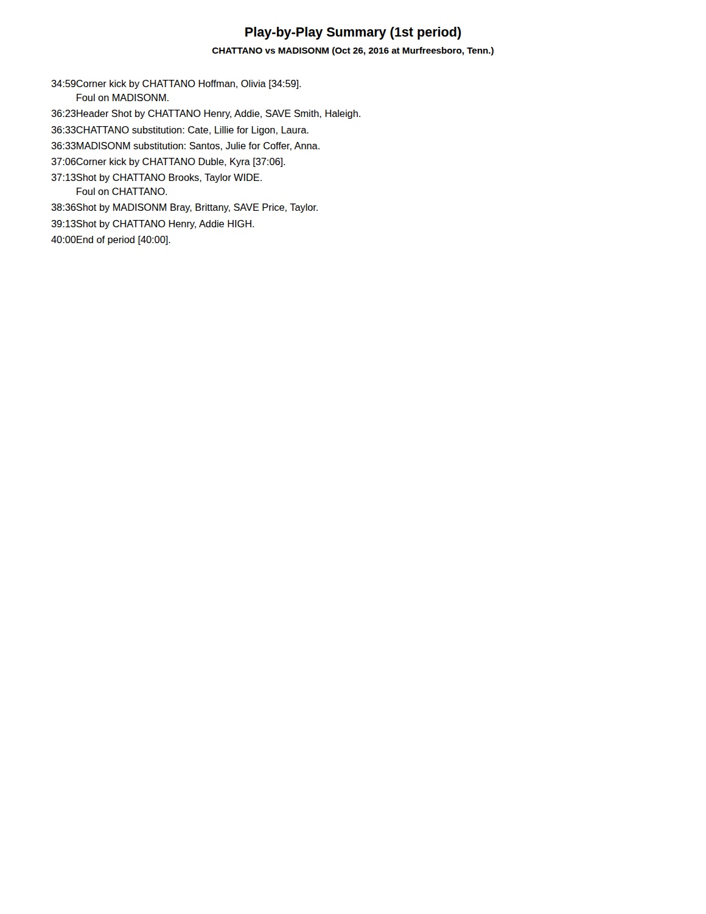Play-by-Play Summary (1st period)
CHATTANO vs MADISONM (Oct 26, 2016 at Murfreesboro, Tenn.)
| 34:59 | Corner kick by CHATTANO Hoffman, Olivia [34:59]. Foul on MADISONM. |
| 36:23 | Header Shot by CHATTANO Henry, Addie, SAVE Smith, Haleigh. |
| 36:33 | CHATTANO substitution: Cate, Lillie for Ligon, Laura. |
| 36:33 | MADISONM substitution: Santos, Julie for Coffer, Anna. |
| 37:06 | Corner kick by CHATTANO Duble, Kyra [37:06]. |
| 37:13 | Shot by CHATTANO Brooks, Taylor WIDE. Foul on CHATTANO. |
| 38:36 | Shot by MADISONM Bray, Brittany, SAVE Price, Taylor. |
| 39:13 | Shot by CHATTANO Henry, Addie HIGH. |
| 40:00 | End of period [40:00]. |